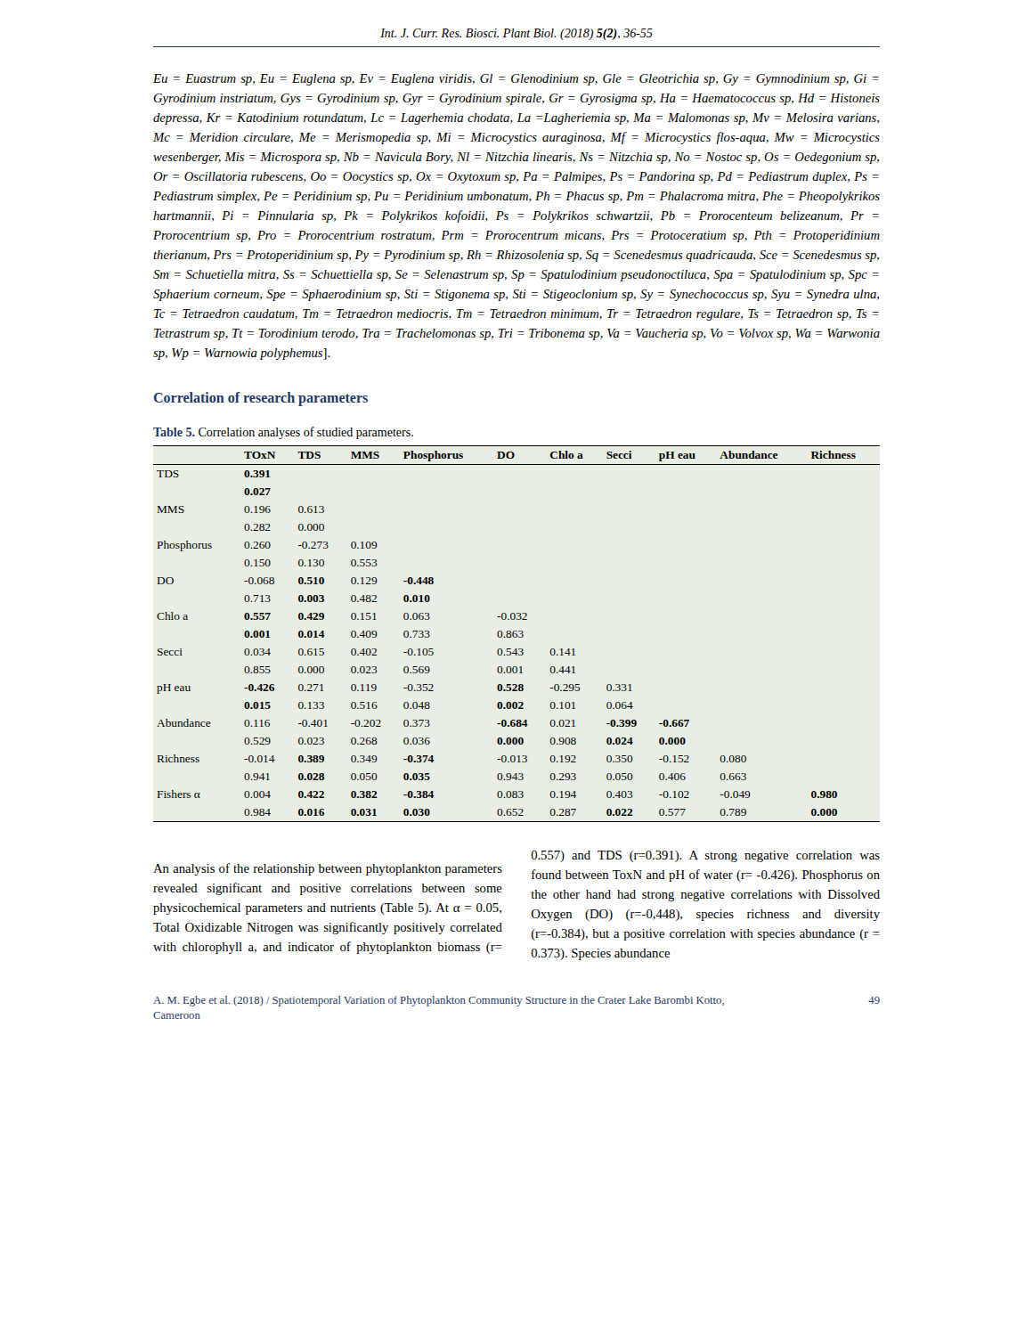Int. J. Curr. Res. Biosci. Plant Biol. (2018) 5(2), 36-55
Eu = Euastrum sp, Eu = Euglena sp, Ev = Euglena viridis, Gl = Glenodinium sp, Gle = Gleotrichia sp, Gy = Gymnodinium sp, Gi = Gyrodinium instriatum, Gys = Gyrodinium sp, Gyr = Gyrodinium spirale, Gr = Gyrosigma sp, Ha = Haematococcus sp, Hd = Histoneis depressa, Kr = Katodinium rotundatum, Lc = Lagerhemia chodata, La =Lagheriemia sp, Ma = Malomonas sp, Mv = Melosira varians, Mc = Meridion circulare, Me = Merismopedia sp, Mi = Microcystics auraginosa, Mf = Microcystics flos-aqua, Mw = Microcystics wesenberger, Mis = Microspora sp, Nb = Navicula Bory, Nl = Nitzchia linearis, Ns = Nitzchia sp, No = Nostoc sp, Os = Oedegonium sp, Or = Oscillatoria rubescens, Oo = Oocystics sp, Ox = Oxytoxum sp, Pa = Palmipes, Ps = Pandorina sp, Pd = Pediastrum duplex, Ps = Pediastrum simplex, Pe = Peridinium sp, Pu = Peridinium umbonatum, Ph = Phacus sp, Pm = Phalacroma mitra, Phe = Pheopolykrikos hartmannii, Pi = Pinnularia sp, Pk = Polykrikos kofoidii, Ps = Polykrikos schwartzii, Pb = Prorocenteum belizeanum, Pr = Prorocentrium sp, Pro = Prorocentrium rostratum, Prm = Prorocentrum micans, Prs = Protoceratium sp, Pth = Protoperidinium therianum, Prs = Protoperidinium sp, Py = Pyrodinium sp, Rh = Rhizosolenia sp, Sq = Scenedesmus quadricauda, Sce = Scenedesmus sp, Sm = Schuetiella mitra, Ss = Schuettiella sp, Se = Selenastrum sp, Sp = Spatulodinium pseudonoctiluca, Spa = Spatulodinium sp, Spc = Sphaerium corneum, Spe = Sphaerodinium sp, Sti = Stigonema sp, Sti = Stigeoclonium sp, Sy = Synechococcus sp, Syu = Synedra ulna, Tc = Tetraedron caudatum, Tm = Tetraedron mediocris, Tm = Tetraedron minimum, Tr = Tetraedron regulare, Ts = Tetraedron sp, Ts = Tetrastrum sp, Tt = Torodinium terodo, Tra = Trachelomonas sp, Tri = Tribonema sp, Va = Vaucheria sp, Vo = Volvox sp, Wa = Warwonia sp, Wp = Warnowia polyphemus].
Correlation of research parameters
Table 5. Correlation analyses of studied parameters.
| | TOxN | TDS | MMS | Phosphorus | DO | Chlo a | Secci | pH eau | Abundance | Richness |
| --- | --- | --- | --- | --- | --- | --- | --- | --- | --- | --- |
| TDS | 0.391 | | | | | | | | | |
| | 0.027 | | | | | | | | | |
| MMS | 0.196 | 0.613 | | | | | | | | |
| | 0.282 | 0.000 | | | | | | | | |
| Phosphorus | 0.260 | -0.273 | 0.109 | | | | | | | |
| | 0.150 | 0.130 | 0.553 | | | | | | | |
| DO | -0.068 | 0.510 | 0.129 | -0.448 | | | | | | |
| | 0.713 | 0.003 | 0.482 | 0.010 | | | | | | |
| Chlo a | 0.557 | 0.429 | 0.151 | 0.063 | -0.032 | | | | | |
| | 0.001 | 0.014 | 0.409 | 0.733 | 0.863 | | | | | |
| Secci | 0.034 | 0.615 | 0.402 | -0.105 | 0.543 | 0.141 | | | | |
| | 0.855 | 0.000 | 0.023 | 0.569 | 0.001 | 0.441 | | | | |
| pH eau | -0.426 | 0.271 | 0.119 | -0.352 | 0.528 | -0.295 | 0.331 | | | |
| | 0.015 | 0.133 | 0.516 | 0.048 | 0.002 | 0.101 | 0.064 | | | |
| Abundance | 0.116 | -0.401 | -0.202 | 0.373 | -0.684 | 0.021 | -0.399 | -0.667 | | |
| | 0.529 | 0.023 | 0.268 | 0.036 | 0.000 | 0.908 | 0.024 | 0.000 | | |
| Richness | -0.014 | 0.389 | 0.349 | -0.374 | -0.013 | 0.192 | 0.350 | -0.152 | 0.080 | |
| | 0.941 | 0.028 | 0.050 | 0.035 | 0.943 | 0.293 | 0.050 | 0.406 | 0.663 | |
| Fishers α | 0.004 | 0.422 | 0.382 | -0.384 | 0.083 | 0.194 | 0.403 | -0.102 | -0.049 | 0.980 |
| | 0.984 | 0.016 | 0.031 | 0.030 | 0.652 | 0.287 | 0.022 | 0.577 | 0.789 | 0.000 |
An analysis of the relationship between phytoplankton parameters revealed significant and positive correlations between some physicochemical parameters and nutrients (Table 5). At α = 0.05, Total Oxidizable Nitrogen was significantly positively correlated with chlorophyll a, and indicator of phytoplankton biomass (r= 0.557) and TDS (r=0.391). A strong negative correlation was found between ToxN and pH of water (r= -0.426). Phosphorus on the other hand had strong negative correlations with Dissolved Oxygen (DO) (r=-0,448), species richness and diversity (r=-0.384), but a positive correlation with species abundance (r = 0.373). Species abundance
A. M. Egbe et al. (2018) / Spatiotemporal Variation of Phytoplankton Community Structure in the Crater Lake Barombi Kotto, Cameroon
49